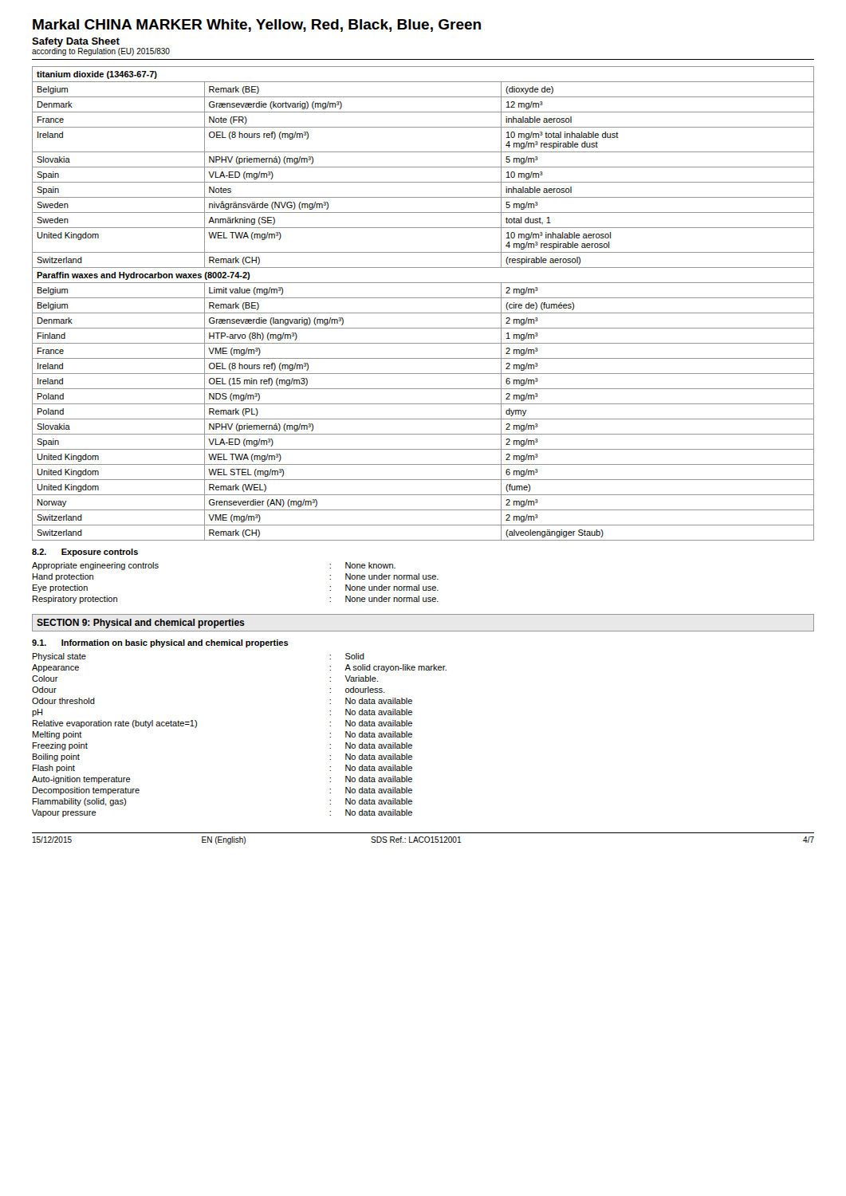Markal CHINA MARKER White, Yellow, Red, Black, Blue, Green
Safety Data Sheet
according to Regulation (EU) 2015/830
| titanium dioxide (13463-67-7) |
| Belgium | Remark (BE) | (dioxyde de) |
| Denmark | Grænseværdie (kortvarig) (mg/m³) | 12 mg/m³ |
| France | Note (FR) | inhalable aerosol |
| Ireland | OEL (8 hours ref) (mg/m³) | 10 mg/m³ total inhalable dust 4 mg/m³ respirable dust |
| Slovakia | NPHV (priemerná) (mg/m³) | 5 mg/m³ |
| Spain | VLA-ED (mg/m³) | 10 mg/m³ |
| Spain | Notes | inhalable aerosol |
| Sweden | nivågränsvärde (NVG) (mg/m³) | 5 mg/m³ |
| Sweden | Anmärkning (SE) | total dust, 1 |
| United Kingdom | WEL TWA (mg/m³) | 10 mg/m³ inhalable aerosol 4 mg/m³ respirable aerosol |
| Switzerland | Remark (CH) | (respirable aerosol) |
| Paraffin waxes and Hydrocarbon waxes (8002-74-2) |
| Belgium | Limit value (mg/m³) | 2 mg/m³ |
| Belgium | Remark (BE) | (cire de) (fumées) |
| Denmark | Grænseværdie (langvarig) (mg/m³) | 2 mg/m³ |
| Finland | HTP-arvo (8h) (mg/m³) | 1 mg/m³ |
| France | VME (mg/m³) | 2 mg/m³ |
| Ireland | OEL (8 hours ref) (mg/m³) | 2 mg/m³ |
| Ireland | OEL (15 min ref) (mg/m3) | 6 mg/m³ |
| Poland | NDS (mg/m³) | 2 mg/m³ |
| Poland | Remark (PL) | dymy |
| Slovakia | NPHV (priemerná) (mg/m³) | 2 mg/m³ |
| Spain | VLA-ED (mg/m³) | 2 mg/m³ |
| United Kingdom | WEL TWA (mg/m³) | 2 mg/m³ |
| United Kingdom | WEL STEL (mg/m³) | 6 mg/m³ |
| United Kingdom | Remark (WEL) | (fume) |
| Norway | Grenseverdier (AN) (mg/m³) | 2 mg/m³ |
| Switzerland | VME (mg/m³) | 2 mg/m³ |
| Switzerland | Remark (CH) | (alveolengängiger Staub) |
8.2. Exposure controls
| Appropriate engineering controls | : | None known. |
| Hand protection | : | None under normal use. |
| Eye protection | : | None under normal use. |
| Respiratory protection | : | None under normal use. |
SECTION 9: Physical and chemical properties
9.1. Information on basic physical and chemical properties
| Physical state | : | Solid |
| Appearance | : | A solid crayon-like marker. |
| Colour | : | Variable. |
| Odour | : | odourless. |
| Odour threshold | : | No data available |
| pH | : | No data available |
| Relative evaporation rate (butyl acetate=1) | : | No data available |
| Melting point | : | No data available |
| Freezing point | : | No data available |
| Boiling point | : | No data available |
| Flash point | : | No data available |
| Auto-ignition temperature | : | No data available |
| Decomposition temperature | : | No data available |
| Flammability (solid, gas) | : | No data available |
| Vapour pressure | : | No data available |
15/12/2015 EN (English) SDS Ref.: LACO1512001 4/7